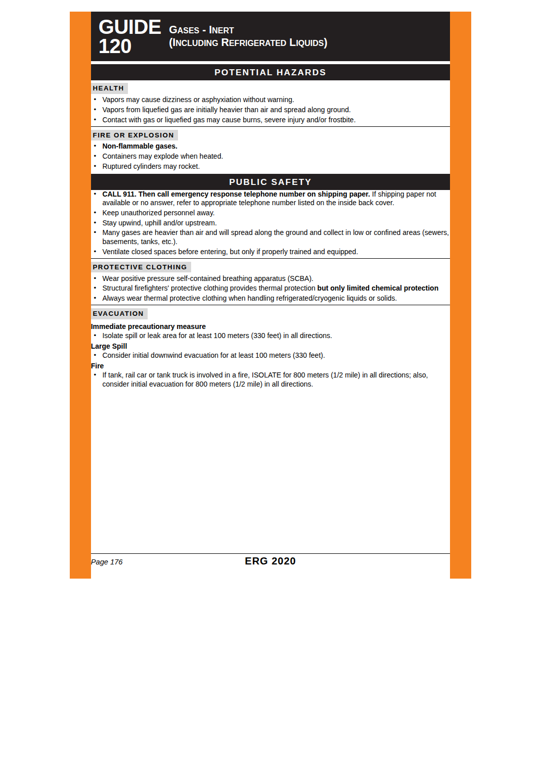GUIDE120
GASES - INERT
(INCLUDING REFRIGERATED LIQUIDS)
POTENTIAL HAZARDS
HEALTH
Vapors may cause dizziness or asphyxiation without warning.
Vapors from liquefied gas are initially heavier than air and spread along ground.
Contact with gas or liquefied gas may cause burns, severe injury and/or frostbite.
FIRE OR EXPLOSION
Non-flammable gases.
Containers may explode when heated.
Ruptured cylinders may rocket.
PUBLIC SAFETY
CALL 911. Then call emergency response telephone number on shipping paper. If shipping paper not available or no answer, refer to appropriate telephone number listed on the inside back cover.
Keep unauthorized personnel away.
Stay upwind, uphill and/or upstream.
Many gases are heavier than air and will spread along the ground and collect in low or confined areas (sewers, basements, tanks, etc.).
Ventilate closed spaces before entering, but only if properly trained and equipped.
PROTECTIVE CLOTHING
Wear positive pressure self-contained breathing apparatus (SCBA).
Structural firefighters' protective clothing provides thermal protection but only limited chemical protection
Always wear thermal protective clothing when handling refrigerated/cryogenic liquids or solids.
EVACUATION
Immediate precautionary measure
Isolate spill or leak area for at least 100 meters (330 feet) in all directions.
Large Spill
Consider initial downwind evacuation for at least 100 meters (330 feet).
Fire
If tank, rail car or tank truck is involved in a fire, ISOLATE for 800 meters (1/2 mile) in all directions; also, consider initial evacuation for 800 meters (1/2 mile) in all directions.
Page 176
ERG 2020